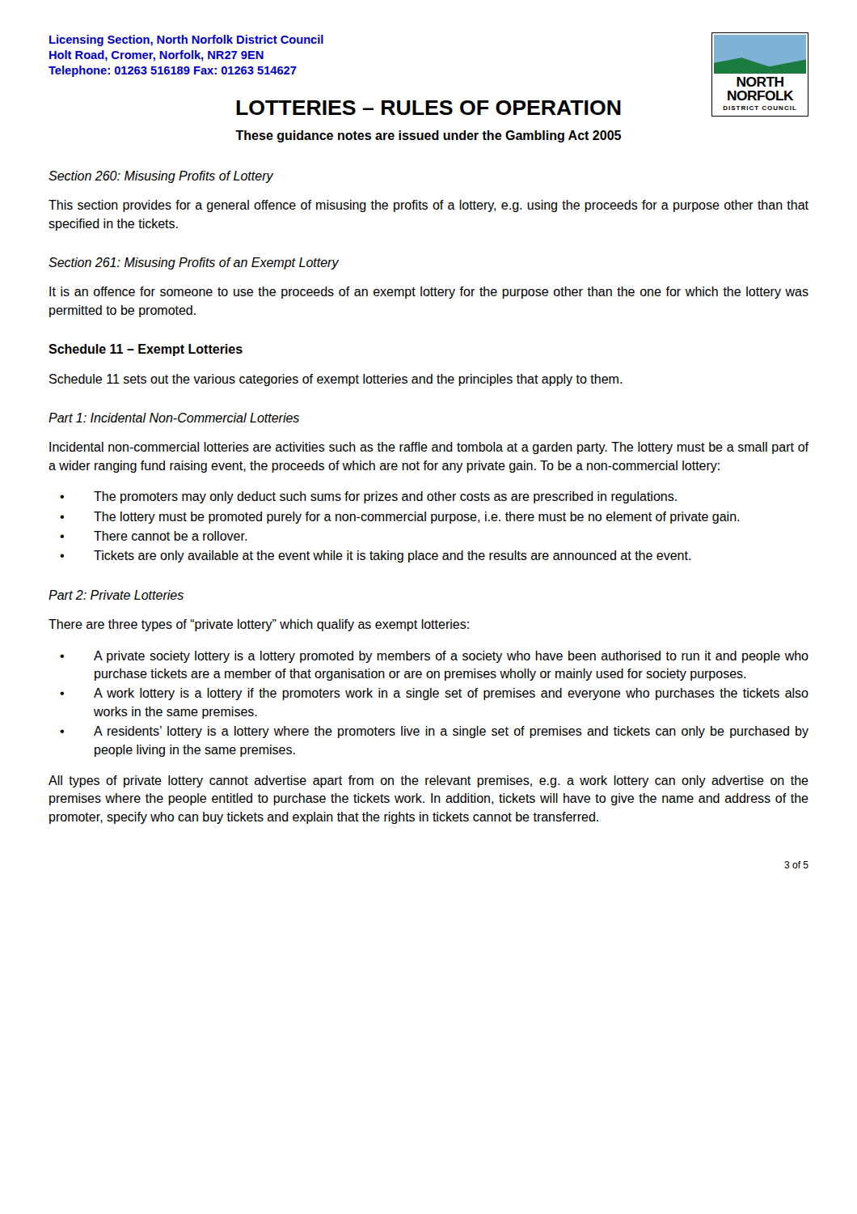NORTH
NORFOLK
DISTRICT COUNCIL
Licensing Section, North Norfolk District Council
Holt Road, Cromer, Norfolk, NR27 9EN
Telephone: 01263 516189 Fax: 01263 514627
LOTTERIES – RULES OF OPERATION
These guidance notes are issued under the Gambling Act 2005
Section 260: Misusing Profits of Lottery
This section provides for a general offence of misusing the profits of a lottery, e.g. using the proceeds for a purpose other than that specified in the tickets.
Section 261: Misusing Profits of an Exempt Lottery
It is an offence for someone to use the proceeds of an exempt lottery for the purpose other than the one for which the lottery was permitted to be promoted.
Schedule 11 – Exempt Lotteries
Schedule 11 sets out the various categories of exempt lotteries and the principles that apply to them.
Part 1: Incidental Non-Commercial Lotteries
Incidental non-commercial lotteries are activities such as the raffle and tombola at a garden party. The lottery must be a small part of a wider ranging fund raising event, the proceeds of which are not for any private gain. To be a non-commercial lottery:
The promoters may only deduct such sums for prizes and other costs as are prescribed in regulations.
The lottery must be promoted purely for a non-commercial purpose, i.e. there must be no element of private gain.
There cannot be a rollover.
Tickets are only available at the event while it is taking place and the results are announced at the event.
Part 2: Private Lotteries
There are three types of “private lottery” which qualify as exempt lotteries:
A private society lottery is a lottery promoted by members of a society who have been authorised to run it and people who purchase tickets are a member of that organisation or are on premises wholly or mainly used for society purposes.
A work lottery is a lottery if the promoters work in a single set of premises and everyone who purchases the tickets also works in the same premises.
A residents’ lottery is a lottery where the promoters live in a single set of premises and tickets can only be purchased by people living in the same premises.
All types of private lottery cannot advertise apart from on the relevant premises, e.g. a work lottery can only advertise on the premises where the people entitled to purchase the tickets work. In addition, tickets will have to give the name and address of the promoter, specify who can buy tickets and explain that the rights in tickets cannot be transferred.
3 of 5